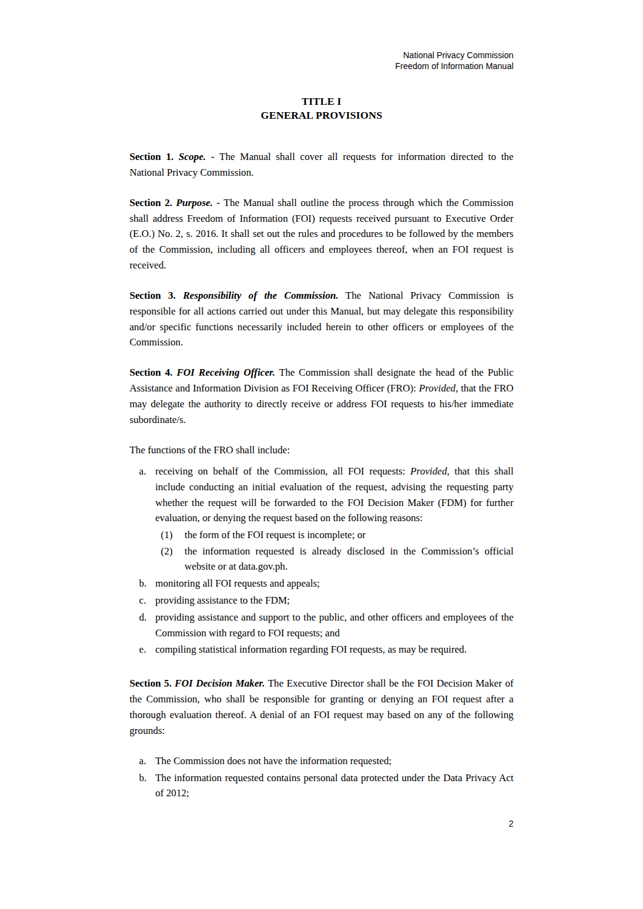National Privacy Commission
Freedom of Information Manual
TITLE I
GENERAL PROVISIONS
Section 1. Scope. - The Manual shall cover all requests for information directed to the National Privacy Commission.
Section 2. Purpose. - The Manual shall outline the process through which the Commission shall address Freedom of Information (FOI) requests received pursuant to Executive Order (E.O.) No. 2, s. 2016. It shall set out the rules and procedures to be followed by the members of the Commission, including all officers and employees thereof, when an FOI request is received.
Section 3. Responsibility of the Commission. The National Privacy Commission is responsible for all actions carried out under this Manual, but may delegate this responsibility and/or specific functions necessarily included herein to other officers or employees of the Commission.
Section 4. FOI Receiving Officer. The Commission shall designate the head of the Public Assistance and Information Division as FOI Receiving Officer (FRO): Provided, that the FRO may delegate the authority to directly receive or address FOI requests to his/her immediate subordinate/s.
The functions of the FRO shall include:
a. receiving on behalf of the Commission, all FOI requests: Provided, that this shall include conducting an initial evaluation of the request, advising the requesting party whether the request will be forwarded to the FOI Decision Maker (FDM) for further evaluation, or denying the request based on the following reasons:
(1) the form of the FOI request is incomplete; or
(2) the information requested is already disclosed in the Commission’s official website or at data.gov.ph.
b. monitoring all FOI requests and appeals;
c. providing assistance to the FDM;
d. providing assistance and support to the public, and other officers and employees of the Commission with regard to FOI requests; and
e. compiling statistical information regarding FOI requests, as may be required.
Section 5. FOI Decision Maker. The Executive Director shall be the FOI Decision Maker of the Commission, who shall be responsible for granting or denying an FOI request after a thorough evaluation thereof. A denial of an FOI request may based on any of the following grounds:
a. The Commission does not have the information requested;
b. The information requested contains personal data protected under the Data Privacy Act of 2012;
2